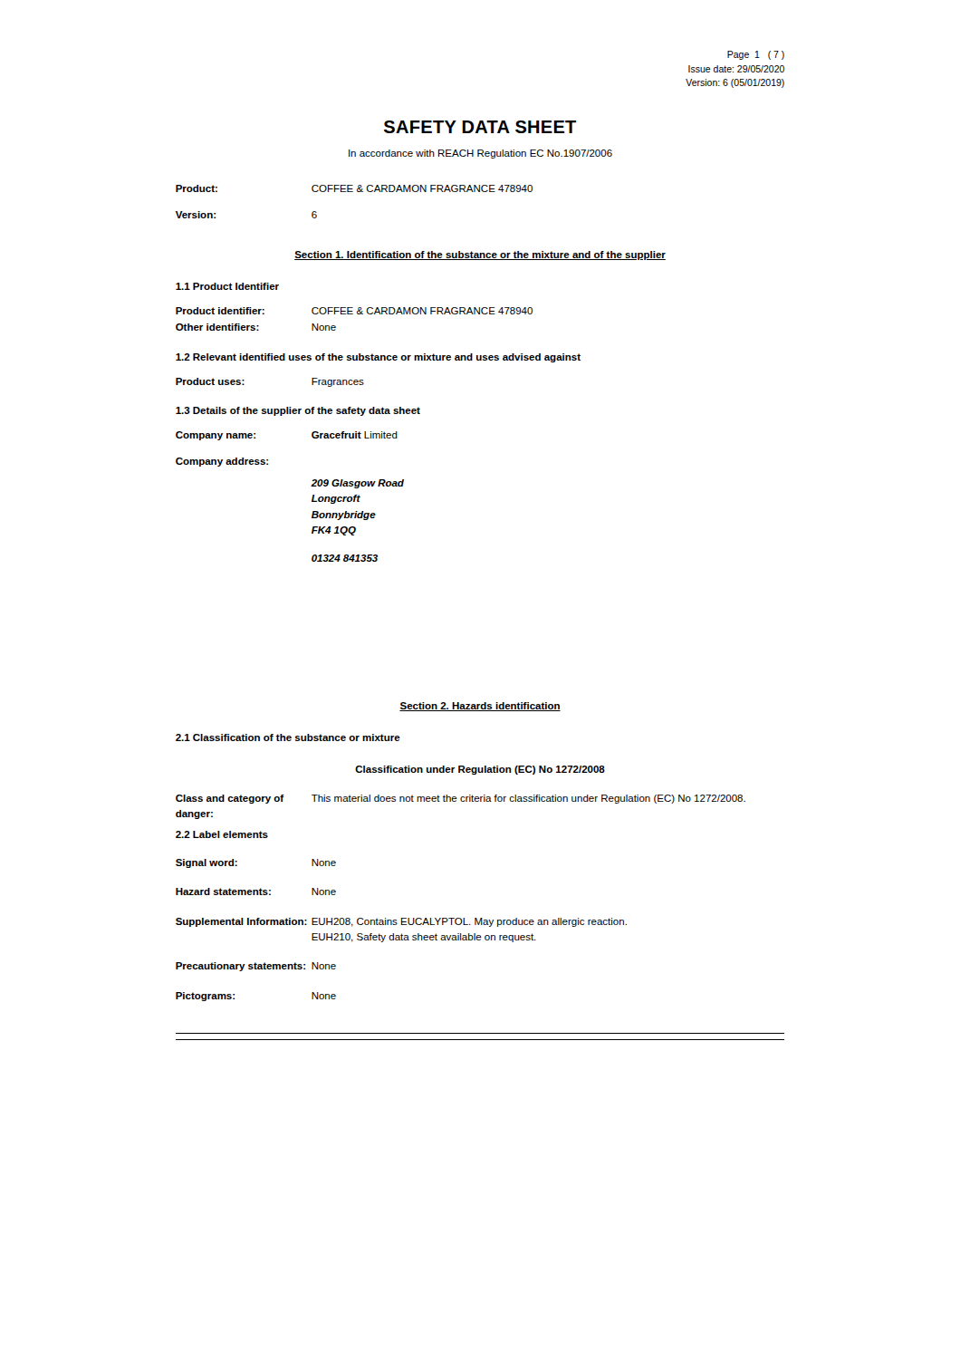Page 1 ( 7 )
Issue date: 29/05/2020
Version: 6 (05/01/2019)
SAFETY DATA SHEET
In accordance with REACH Regulation EC No.1907/2006
| Product: | COFFEE & CARDAMON FRAGRANCE 478940 |
| Version: | 6 |
Section 1. Identification of the substance or the mixture and of the supplier
1.1 Product Identifier
| Product identifier: | COFFEE & CARDAMON FRAGRANCE 478940 |
| Other identifiers: | None |
1.2 Relevant identified uses of the substance or mixture and uses advised against
| Product uses: | Fragrances |
1.3 Details of the supplier of the safety data sheet
| Company name: | Gracefruit Limited |
| Company address: | |
209 Glasgow Road
Longcroft
Bonnybridge
FK4 1QQ 01324 841353
Section 2. Hazards identification
2.1 Classification of the substance or mixture
Classification under Regulation (EC) No 1272/2008
| Class and category of danger: | This material does not meet the criteria for classification under Regulation (EC) No 1272/2008. |
2.2 Label elements
| Signal word: | None |
| Hazard statements: | None |
| Supplemental Information: | EUH208, Contains EUCALYPTOL. May produce an allergic reaction. EUH210, Safety data sheet available on request. |
| Precautionary statements: | None |
| Pictograms: | None |